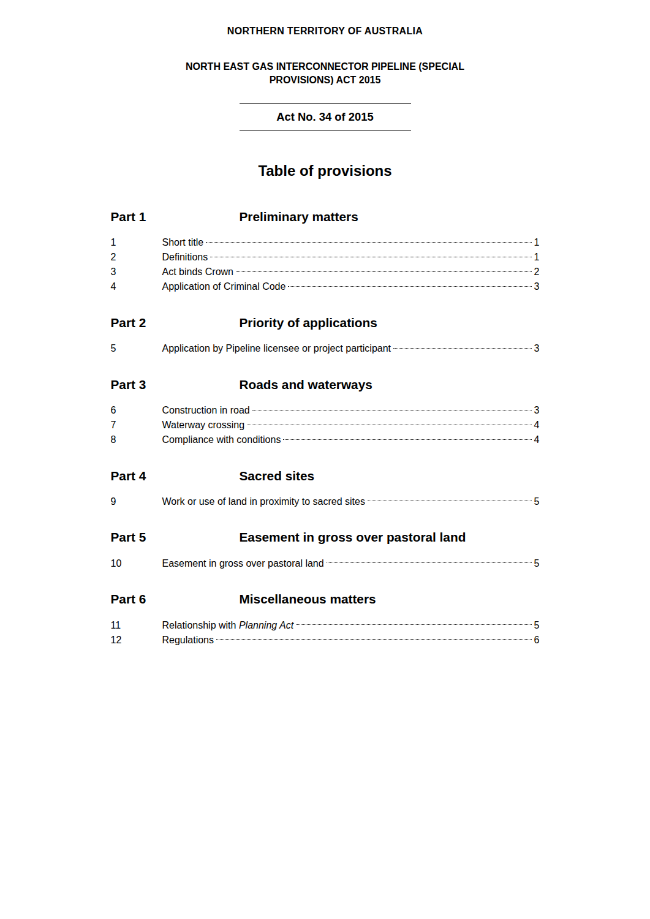NORTHERN TERRITORY OF AUSTRALIA
NORTH EAST GAS INTERCONNECTOR PIPELINE (SPECIAL PROVISIONS) ACT 2015
Act No. 34 of 2015
Table of provisions
Part 1 Preliminary matters
| 1 | Short title 1 |
| 2 | Definitions 1 |
| 3 | Act binds Crown 2 |
| 4 | Application of Criminal Code 3 |
Part 2 Priority of applications
| 5 | Application by Pipeline licensee or project participant 3 |
Part 3 Roads and waterways
| 6 | Construction in road 3 |
| 7 | Waterway crossing 4 |
| 8 | Compliance with conditions 4 |
Part 4 Sacred sites
| 9 | Work or use of land in proximity to sacred sites 5 |
Part 5 Easement in gross over pastoral land
| 10 | Easement in gross over pastoral land 5 |
Part 6 Miscellaneous matters
| 11 | Relationship with Planning Act 5 |
| 12 | Regulations 6 |